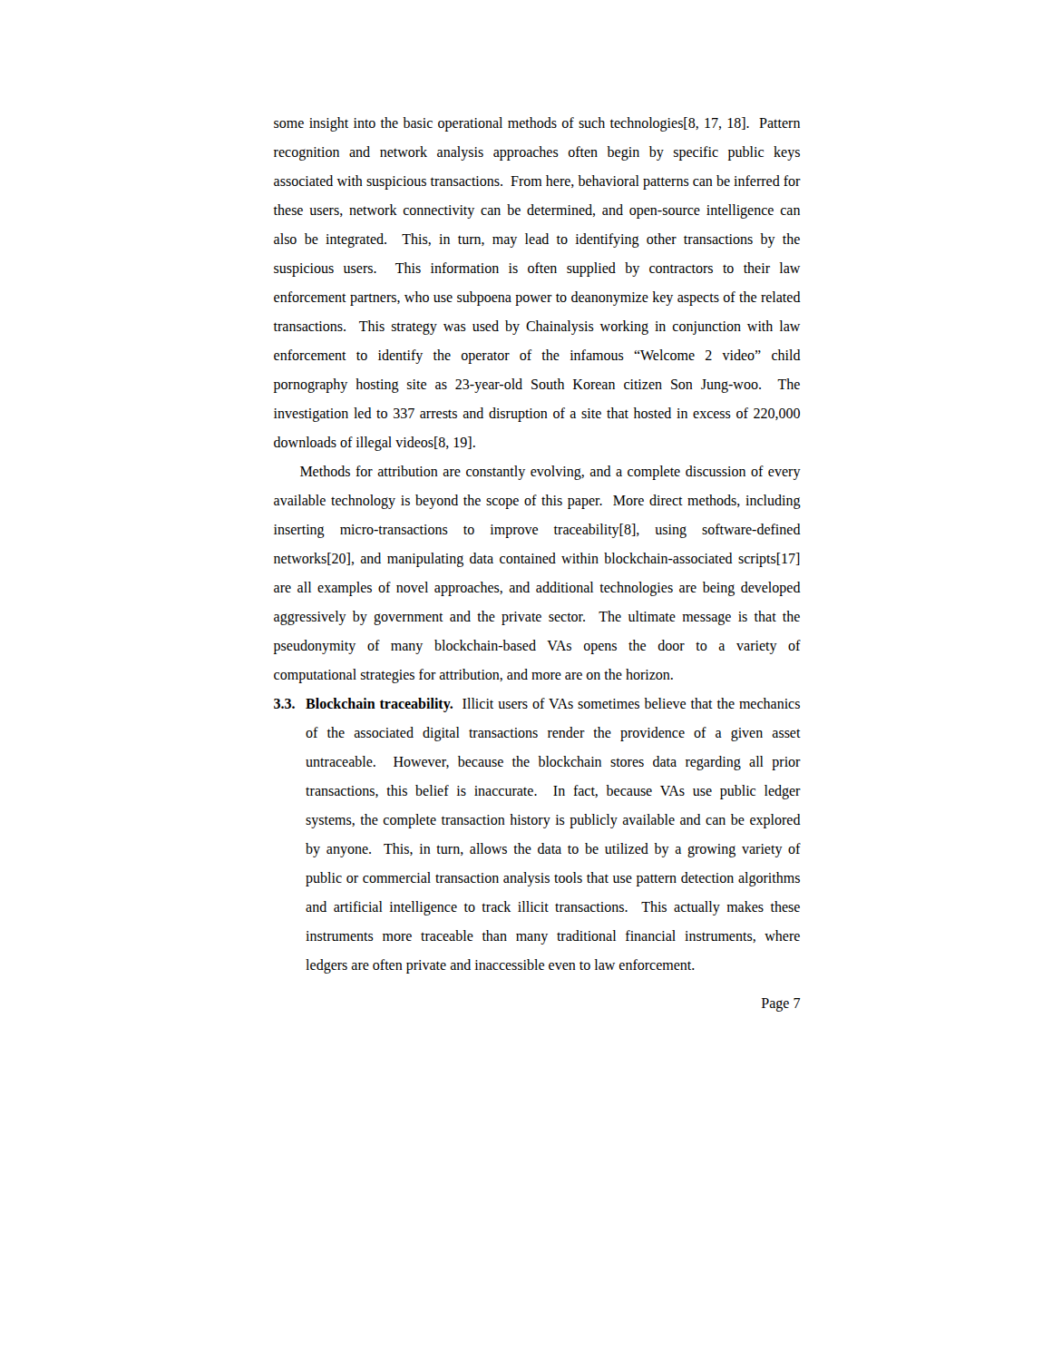some insight into the basic operational methods of such technologies[8, 17, 18]. Pattern recognition and network analysis approaches often begin by specific public keys associated with suspicious transactions. From here, behavioral patterns can be inferred for these users, network connectivity can be determined, and open-source intelligence can also be integrated. This, in turn, may lead to identifying other transactions by the suspicious users. This information is often supplied by contractors to their law enforcement partners, who use subpoena power to deanonymize key aspects of the related transactions. This strategy was used by Chainalysis working in conjunction with law enforcement to identify the operator of the infamous “Welcome 2 video” child pornography hosting site as 23-year-old South Korean citizen Son Jung-woo. The investigation led to 337 arrests and disruption of a site that hosted in excess of 220,000 downloads of illegal videos[8, 19].
Methods for attribution are constantly evolving, and a complete discussion of every available technology is beyond the scope of this paper. More direct methods, including inserting micro-transactions to improve traceability[8], using software-defined networks[20], and manipulating data contained within blockchain-associated scripts[17] are all examples of novel approaches, and additional technologies are being developed aggressively by government and the private sector. The ultimate message is that the pseudonymity of many blockchain-based VAs opens the door to a variety of computational strategies for attribution, and more are on the horizon.
3.3.
Blockchain traceability. Illicit users of VAs sometimes believe that the mechanics of the associated digital transactions render the providence of a given asset untraceable. However, because the blockchain stores data regarding all prior transactions, this belief is inaccurate. In fact, because VAs use public ledger systems, the complete transaction history is publicly available and can be explored by anyone. This, in turn, allows the data to be utilized by a growing variety of public or commercial transaction analysis tools that use pattern detection algorithms and artificial intelligence to track illicit transactions. This actually makes these instruments more traceable than many traditional financial instruments, where ledgers are often private and inaccessible even to law enforcement.
Page 7